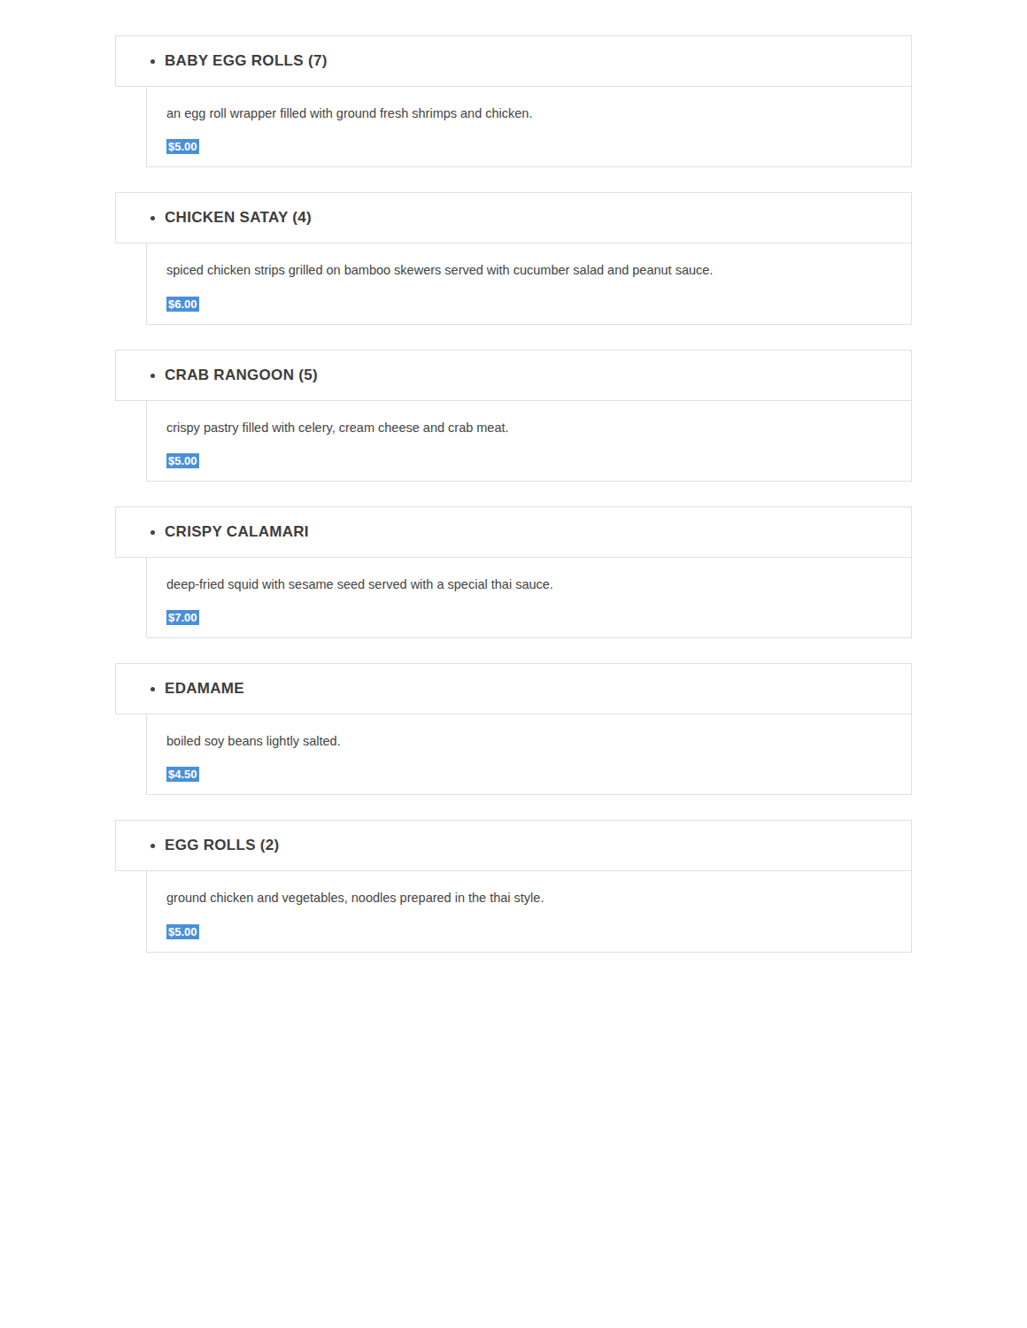BABY EGG ROLLS (7)
an egg roll wrapper filled with ground fresh shrimps and chicken.
$5.00
CHICKEN SATAY (4)
spiced chicken strips grilled on bamboo skewers served with cucumber salad and peanut sauce.
$6.00
CRAB RANGOON (5)
crispy pastry filled with celery, cream cheese and crab meat.
$5.00
CRISPY CALAMARI
deep-fried squid with sesame seed served with a special thai sauce.
$7.00
EDAMAME
boiled soy beans lightly salted.
$4.50
EGG ROLLS (2)
ground chicken and vegetables, noodles prepared in the thai style.
$5.00